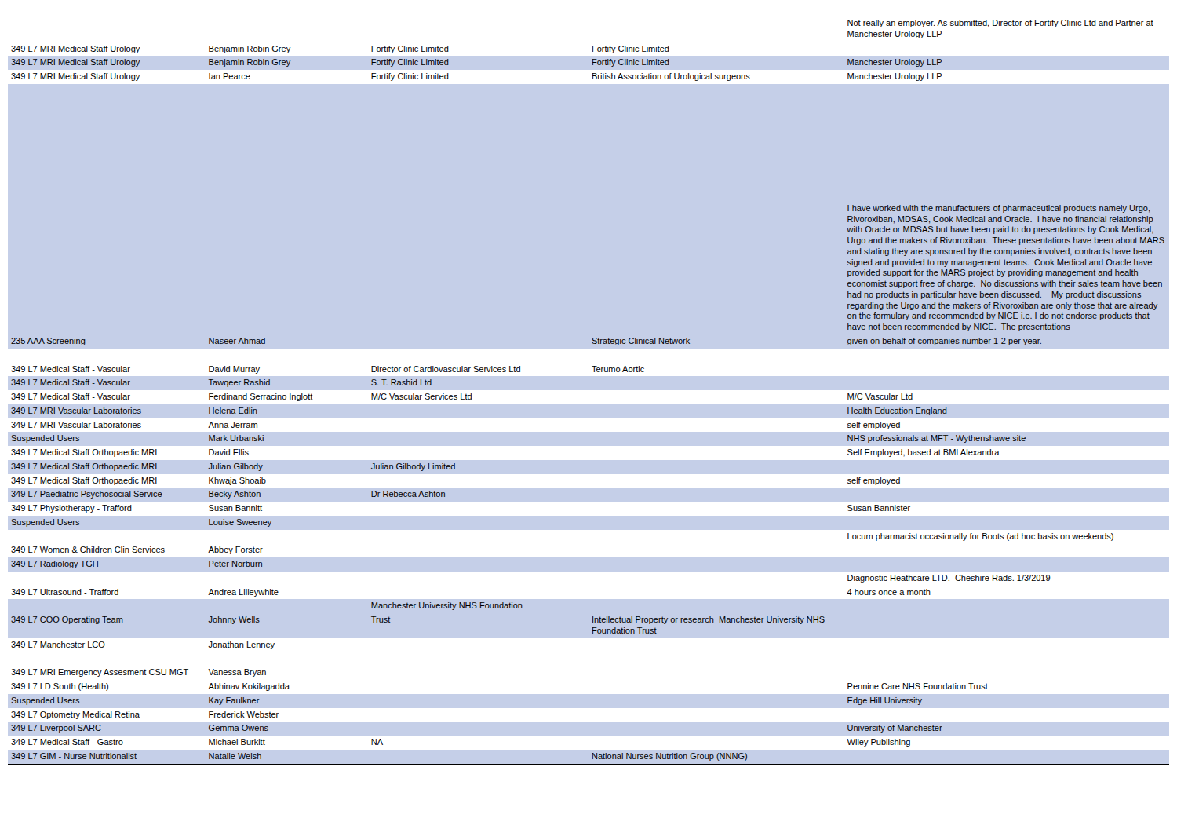| | | | | Not really an employer. As submitted, Director of Fortify Clinic Ltd and Partner at Manchester Urology LLP |
| 349 L7 MRI Medical Staff Urology | Benjamin Robin Grey | Fortify Clinic Limited | Fortify Clinic Limited | |
| 349 L7 MRI Medical Staff Urology | Benjamin Robin Grey | Fortify Clinic Limited | Fortify Clinic Limited | Manchester Urology LLP |
| 349 L7 MRI Medical Staff Urology | Ian Pearce | Fortify Clinic Limited | British Association of Urological surgeons | Manchester Urology LLP |
| | | | | I have worked with the manufacturers of pharmaceutical products namely Urgo, Rivoroxiban, MDSAS, Cook Medical and Oracle. I have no financial relationship with Oracle or MDSAS but have been paid to do presentations by Cook Medical, Urgo and the makers of Rivoroxiban. These presentations have been about MARS and stating they are sponsored by the companies involved, contracts have been signed and provided to my management teams. Cook Medical and Oracle have provided support for the MARS project by providing management and health economist support free of charge. No discussions with their sales team have been had no products in particular have been discussed. My product discussions regarding the Urgo and the makers of Rivoroxiban are only those that are already on the formulary and recommended by NICE i.e. I do not endorse products that have not been recommended by NICE. The presentations |
| 235 AAA Screening | Naseer Ahmad | | Strategic Clinical Network | given on behalf of companies number 1-2 per year. |
| 349 L7 Medical Staff - Vascular | David Murray | Director of Cardiovascular Services Ltd | Terumo Aortic | |
| 349 L7 Medical Staff - Vascular | Tawqeer Rashid | S. T. Rashid Ltd | | |
| 349 L7 Medical Staff - Vascular | Ferdinand Serracino Inglott | M/C Vascular Services Ltd | | M/C Vascular Ltd |
| 349 L7 MRI Vascular Laboratories | Helena Edlin | | | Health Education England |
| 349 L7 MRI Vascular Laboratories | Anna Jerram | | | self employed |
| Suspended Users | Mark Urbanski | | | NHS professionals at MFT - Wythenshawe site |
| 349 L7 Medical Staff Orthopaedic MRI | David Ellis | | | Self Employed, based at BMI Alexandra |
| 349 L7 Medical Staff Orthopaedic MRI | Julian Gilbody | Julian Gilbody Limited | | |
| 349 L7 Medical Staff Orthopaedic MRI | Khwaja Shoaib | | | self employed |
| 349 L7 Paediatric Psychosocial Service | Becky Ashton | Dr Rebecca Ashton | | |
| 349 L7 Physiotherapy - Trafford | Susan Bannitt | | | Susan Bannister |
| Suspended Users | Louise Sweeney | | | |
| | | | | Locum pharmacist occasionally for Boots (ad hoc basis on weekends) |
| 349 L7 Women & Children Clin Services | Abbey Forster | | | |
| 349 L7 Radiology TGH | Peter Norburn | | | |
| | | | | Diagnostic Heathcare LTD. Cheshire Rads. 1/3/2019 |
| 349 L7 Ultrasound - Trafford | Andrea Lilleywhite | | | 4 hours once a month |
| | | Manchester University NHS Foundation | | |
| 349 L7 COO Operating Team | Johnny Wells | Trust | Intellectual Property or research Manchester University NHS Foundation Trust | |
| 349 L7 Manchester LCO | Jonathan Lenney | | | |
| 349 L7 MRI Emergency Assesment CSU MGT | Vanessa Bryan | | | |
| 349 L7 LD South (Health) | Abhinav Kokilagadda | | | Pennine Care NHS Foundation Trust |
| Suspended Users | Kay Faulkner | | | Edge Hill University |
| 349 L7 Optometry Medical Retina | Frederick Webster | | | |
| 349 L7 Liverpool SARC | Gemma Owens | | | University of Manchester |
| 349 L7 Medical Staff - Gastro | Michael Burkitt | NA | | Wiley Publishing |
| 349 L7 GIM - Nurse Nutritionalist | Natalie Welsh | | National Nurses Nutrition Group (NNNG) | |